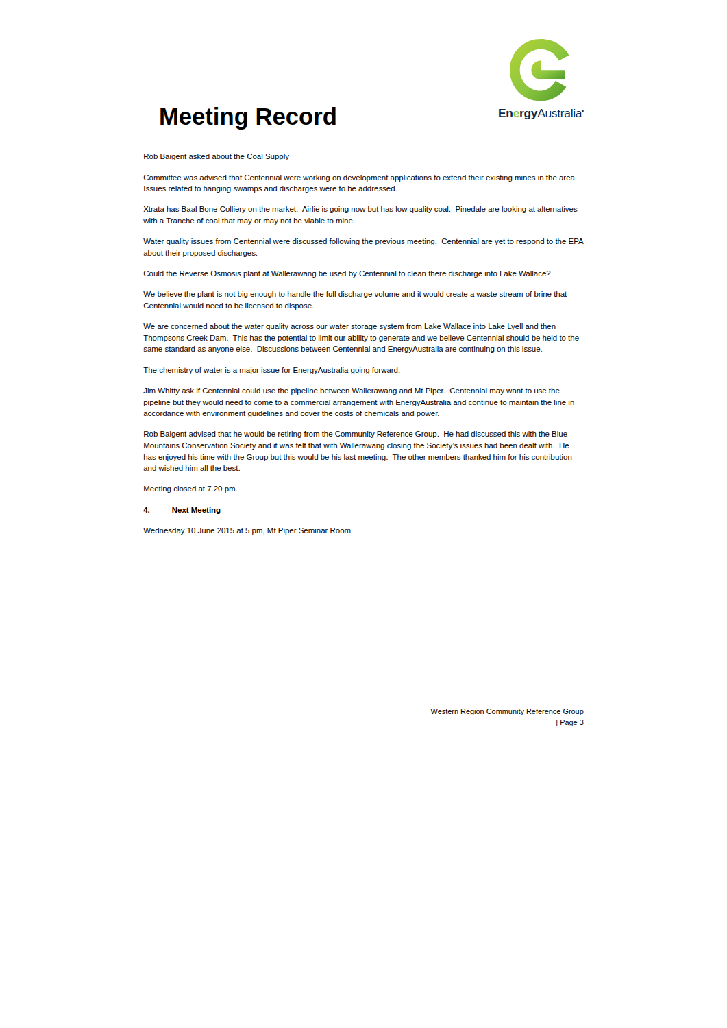En ergy Australia•
Meeting Record
Rob Baigent asked about the Coal Supply
Committee was advised that Centennial were working on development applications to extend their existing mines in the area. Issues related to hanging swamps and discharges were to be addressed.
Xtrata has Baal Bone Colliery on the market. Airlie is going now but has low quality coal. Pinedale are looking at alternatives with a Tranche of coal that may or may not be viable to mine.
Water quality issues from Centennial were discussed following the previous meeting. Centennial are yet to respond to the EPA about their proposed discharges.
Could the Reverse Osmosis plant at Wallerawang be used by Centennial to clean there discharge into Lake Wallace?
We believe the plant is not big enough to handle the full discharge volume and it would create a waste stream of brine that Centennial would need to be licensed to dispose.
We are concerned about the water quality across our water storage system from Lake Wallace into Lake Lyell and then Thompsons Creek Dam. This has the potential to limit our ability to generate and we believe Centennial should be held to the same standard as anyone else. Discussions between Centennial and EnergyAustralia are continuing on this issue.
The chemistry of water is a major issue for EnergyAustralia going forward.
Jim Whitty ask if Centennial could use the pipeline between Wallerawang and Mt Piper. Centennial may want to use the pipeline but they would need to come to a commercial arrangement with EnergyAustralia and continue to maintain the line in accordance with environment guidelines and cover the costs of chemicals and power.
Rob Baigent advised that he would be retiring from the Community Reference Group. He had discussed this with the Blue Mountains Conservation Society and it was felt that with Wallerawang closing the Society’s issues had been dealt with. He has enjoyed his time with the Group but this would be his last meeting. The other members thanked him for his contribution and wished him all the best.
Meeting closed at 7.20 pm.
4. Next Meeting
Wednesday 10 June 2015 at 5 pm, Mt Piper Seminar Room.
Western Region Community Reference Group
| Page 3